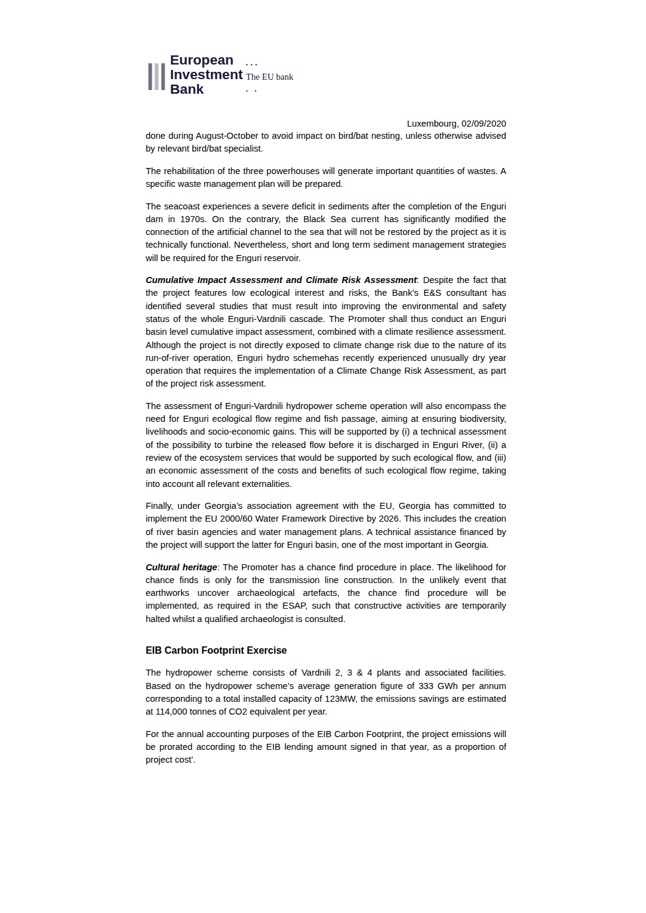| / / / | European Investment Bank | • • • The EU bank • • |
Luxembourg, 02/09/2020
done during August-October to avoid impact on bird/bat nesting, unless otherwise advised by relevant bird/bat specialist.
The rehabilitation of the three powerhouses will generate important quantities of wastes. A specific waste management plan will be prepared.
The seacoast experiences a severe deficit in sediments after the completion of the Enguri dam in 1970s. On the contrary, the Black Sea current has significantly modified the connection of the artificial channel to the sea that will not be restored by the project as it is technically functional. Nevertheless, short and long term sediment management strategies will be required for the Enguri reservoir.
Cumulative Impact Assessment and Climate Risk Assessment: Despite the fact that the project features low ecological interest and risks, the Bank’s E&S consultant has identified several studies that must result into improving the environmental and safety status of the whole Enguri-Vardnili cascade. The Promoter shall thus conduct an Enguri basin level cumulative impact assessment, combined with a climate resilience assessment. Although the project is not directly exposed to climate change risk due to the nature of its run-of-river operation, Enguri hydro schemehas recently experienced unusually dry year operation that requires the implementation of a Climate Change Risk Assessment, as part of the project risk assessment.
The assessment of Enguri-Vardnili hydropower scheme operation will also encompass the need for Enguri ecological flow regime and fish passage, aiming at ensuring biodiversity, livelihoods and socio-economic gains. This will be supported by (i) a technical assessment of the possibility to turbine the released flow before it is discharged in Enguri River, (ii) a review of the ecosystem services that would be supported by such ecological flow, and (iii) an economic assessment of the costs and benefits of such ecological flow regime, taking into account all relevant externalities.
Finally, under Georgia’s association agreement with the EU, Georgia has committed to implement the EU 2000/60 Water Framework Directive by 2026. This includes the creation of river basin agencies and water management plans. A technical assistance financed by the project will support the latter for Enguri basin, one of the most important in Georgia.
Cultural heritage: The Promoter has a chance find procedure in place. The likelihood for chance finds is only for the transmission line construction. In the unlikely event that earthworks uncover archaeological artefacts, the chance find procedure will be implemented, as required in the ESAP, such that constructive activities are temporarily halted whilst a qualified archaeologist is consulted.
EIB Carbon Footprint Exercise
The hydropower scheme consists of Vardnili 2, 3 & 4 plants and associated facilities. Based on the hydropower scheme’s average generation figure of 333 GWh per annum corresponding to a total installed capacity of 123MW, the emissions savings are estimated at 114,000 tonnes of CO2 equivalent per year.
For the annual accounting purposes of the EIB Carbon Footprint, the project emissions will be prorated according to the EIB lending amount signed in that year, as a proportion of project cost’.